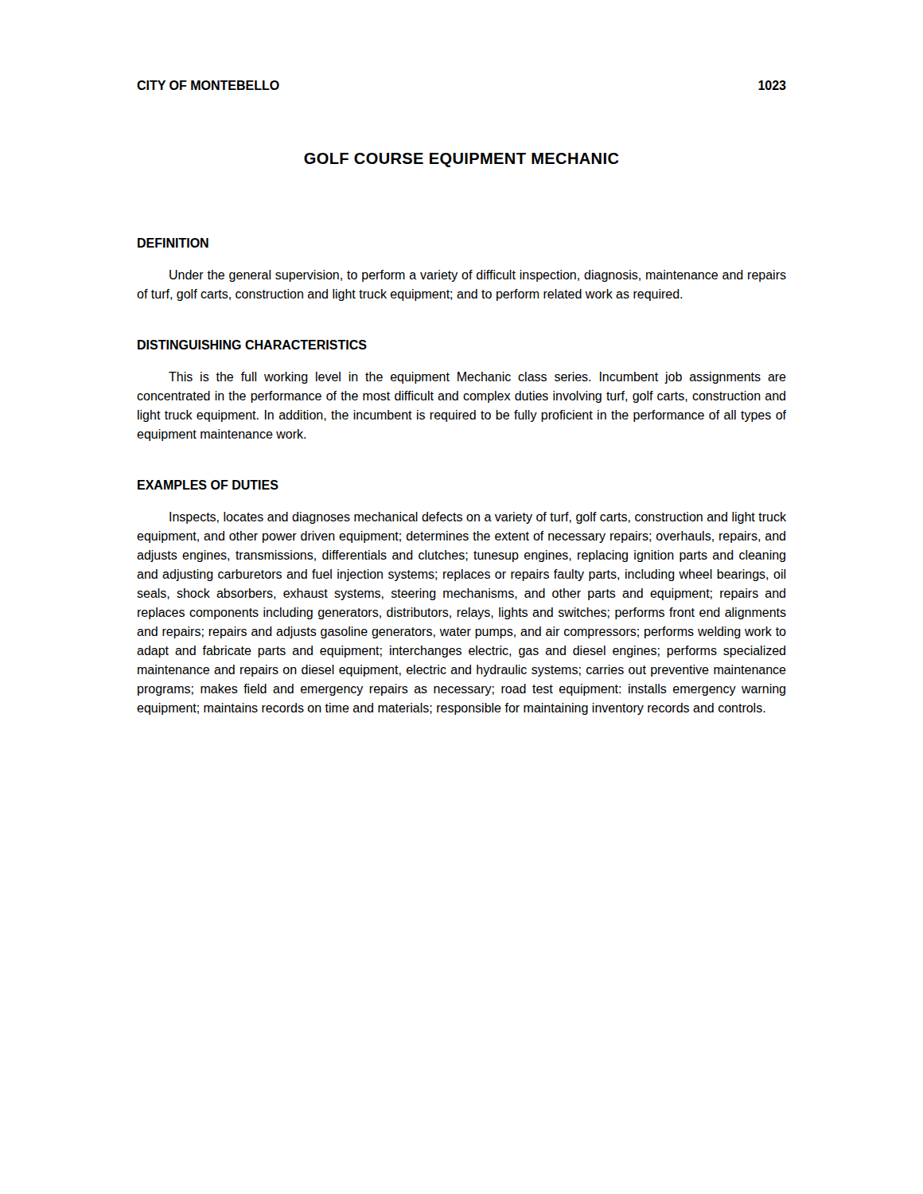CITY OF MONTEBELLO 1023
GOLF COURSE EQUIPMENT MECHANIC
DEFINITION
Under the general supervision, to perform a variety of difficult inspection, diagnosis, maintenance and repairs of turf, golf carts, construction and light truck equipment; and to perform related work as required.
DISTINGUISHING CHARACTERISTICS
This is the full working level in the equipment Mechanic class series. Incumbent job assignments are concentrated in the performance of the most difficult and complex duties involving turf, golf carts, construction and light truck equipment. In addition, the incumbent is required to be fully proficient in the performance of all types of equipment maintenance work.
EXAMPLES OF DUTIES
Inspects, locates and diagnoses mechanical defects on a variety of turf, golf carts, construction and light truck equipment, and other power driven equipment; determines the extent of necessary repairs; overhauls, repairs, and adjusts engines, transmissions, differentials and clutches; tunesup engines, replacing ignition parts and cleaning and adjusting carburetors and fuel injection systems; replaces or repairs faulty parts, including wheel bearings, oil seals, shock absorbers, exhaust systems, steering mechanisms, and other parts and equipment; repairs and replaces components including generators, distributors, relays, lights and switches; performs front end alignments and repairs; repairs and adjusts gasoline generators, water pumps, and air compressors; performs welding work to adapt and fabricate parts and equipment; interchanges electric, gas and diesel engines; performs specialized maintenance and repairs on diesel equipment, electric and hydraulic systems; carries out preventive maintenance programs; makes field and emergency repairs as necessary; road test equipment: installs emergency warning equipment; maintains records on time and materials; responsible for maintaining inventory records and controls.